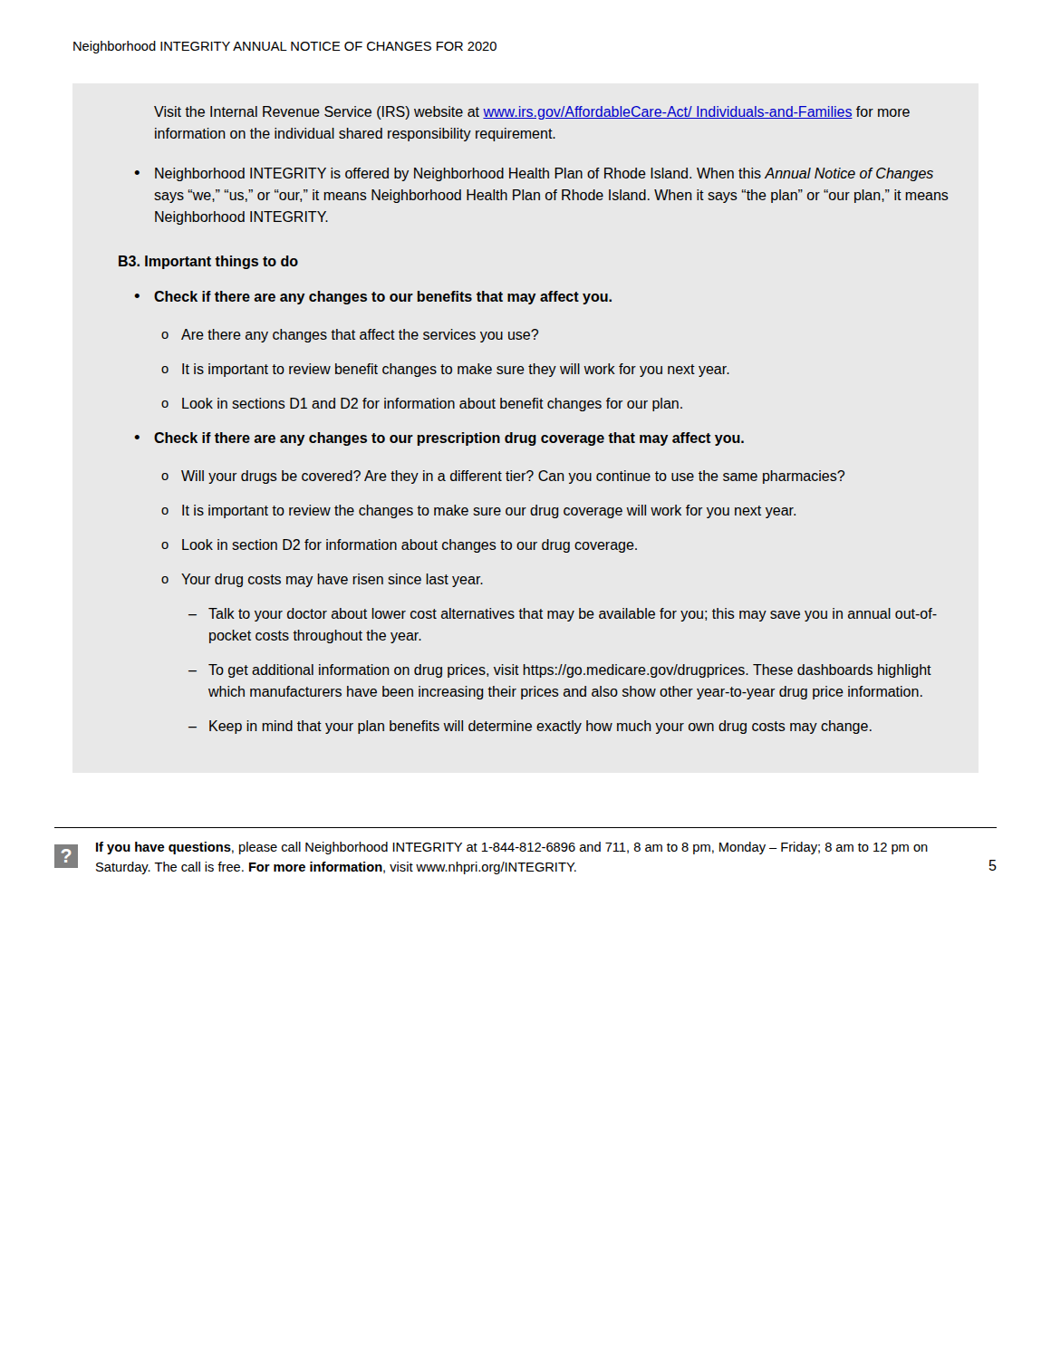Neighborhood INTEGRITY ANNUAL NOTICE OF CHANGES FOR 2020
Visit the Internal Revenue Service (IRS) website at www.irs.gov/AffordableCare-Act/ Individuals-and-Families for more information on the individual shared responsibility requirement.
Neighborhood INTEGRITY is offered by Neighborhood Health Plan of Rhode Island. When this Annual Notice of Changes says “we,” “us,” or “our,” it means Neighborhood Health Plan of Rhode Island. When it says “the plan” or “our plan,” it means Neighborhood INTEGRITY.
B3. Important things to do
Check if there are any changes to our benefits that may affect you.
Are there any changes that affect the services you use?
It is important to review benefit changes to make sure they will work for you next year.
Look in sections D1 and D2 for information about benefit changes for our plan.
Check if there are any changes to our prescription drug coverage that may affect you.
Will your drugs be covered? Are they in a different tier? Can you continue to use the same pharmacies?
It is important to review the changes to make sure our drug coverage will work for you next year.
Look in section D2 for information about changes to our drug coverage.
Your drug costs may have risen since last year.
Talk to your doctor about lower cost alternatives that may be available for you; this may save you in annual out-of-pocket costs throughout the year.
To get additional information on drug prices, visit https://go.medicare.gov/drugprices. These dashboards highlight which manufacturers have been increasing their prices and also show other year-to-year drug price information.
Keep in mind that your plan benefits will determine exactly how much your own drug costs may change.
?
If you have questions, please call Neighborhood INTEGRITY at 1-844-812-6896 and 711, 8 am to 8 pm, Monday – Friday; 8 am to 12 pm on Saturday. The call is free. For more information, visit www.nhpri.org/INTEGRITY.
5